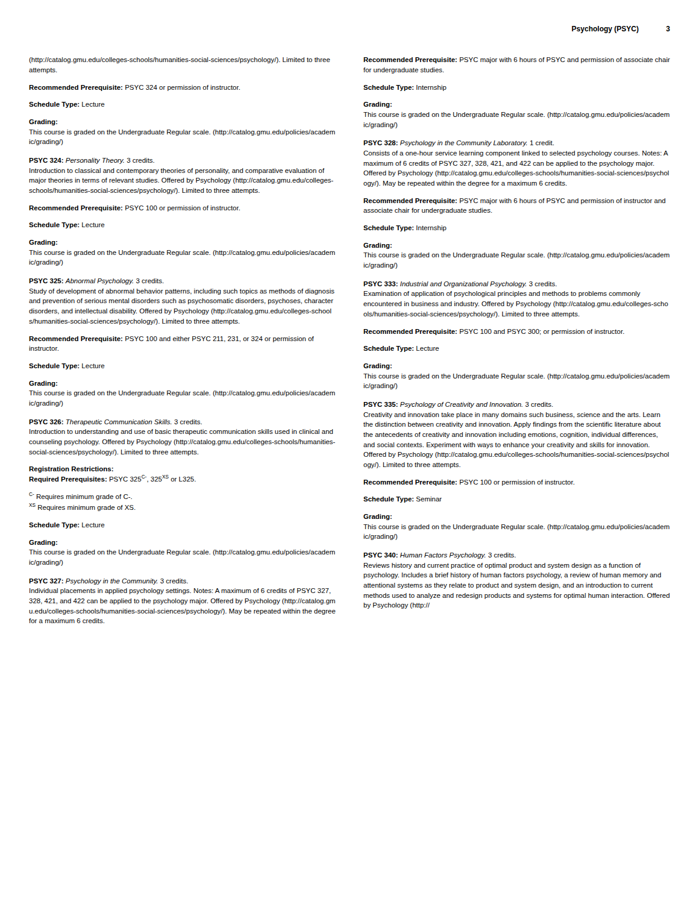Psychology (PSYC) 3
(http://catalog.gmu.edu/colleges-schools/humanities-social-sciences/psychology/). Limited to three attempts.
Recommended Prerequisite: PSYC 324 or permission of instructor.
Schedule Type: Lecture
Grading:
This course is graded on the Undergraduate Regular scale. (http://catalog.gmu.edu/policies/academic/grading/)
PSYC 324: Personality Theory. 3 credits.
Introduction to classical and contemporary theories of personality, and comparative evaluation of major theories in terms of relevant studies. Offered by Psychology (http://catalog.gmu.edu/colleges-schools/humanities-social-sciences/psychology/). Limited to three attempts.
Recommended Prerequisite: PSYC 100 or permission of instructor.
Schedule Type: Lecture
Grading:
This course is graded on the Undergraduate Regular scale. (http://catalog.gmu.edu/policies/academic/grading/)
PSYC 325: Abnormal Psychology. 3 credits.
Study of development of abnormal behavior patterns, including such topics as methods of diagnosis and prevention of serious mental disorders such as psychosomatic disorders, psychoses, character disorders, and intellectual disability. Offered by Psychology (http://catalog.gmu.edu/colleges-schools/humanities-social-sciences/psychology/). Limited to three attempts.
Recommended Prerequisite: PSYC 100 and either PSYC 211, 231, or 324 or permission of instructor.
Schedule Type: Lecture
Grading:
This course is graded on the Undergraduate Regular scale. (http://catalog.gmu.edu/policies/academic/grading/)
PSYC 326: Therapeutic Communication Skills. 3 credits.
Introduction to understanding and use of basic therapeutic communication skills used in clinical and counseling psychology. Offered by Psychology (http://catalog.gmu.edu/colleges-schools/humanities-social-sciences/psychology/). Limited to three attempts.
Registration Restrictions:
Required Prerequisites: PSYC 325C-, 325XS or L325.
C- Requires minimum grade of C-.
XS Requires minimum grade of XS.
Schedule Type: Lecture
Grading:
This course is graded on the Undergraduate Regular scale. (http://catalog.gmu.edu/policies/academic/grading/)
PSYC 327: Psychology in the Community. 3 credits.
Individual placements in applied psychology settings. Notes: A maximum of 6 credits of PSYC 327, 328, 421, and 422 can be applied to the psychology major. Offered by Psychology (http://catalog.gmu.edu/colleges-schools/humanities-social-sciences/psychology/). May be repeated within the degree for a maximum 6 credits.
Recommended Prerequisite: PSYC major with 6 hours of PSYC and permission of associate chair for undergraduate studies.
Schedule Type: Internship
Grading:
This course is graded on the Undergraduate Regular scale. (http://catalog.gmu.edu/policies/academic/grading/)
PSYC 328: Psychology in the Community Laboratory. 1 credit.
Consists of a one-hour service learning component linked to selected psychology courses. Notes: A maximum of 6 credits of PSYC 327, 328, 421, and 422 can be applied to the psychology major. Offered by Psychology (http://catalog.gmu.edu/colleges-schools/humanities-social-sciences/psychology/). May be repeated within the degree for a maximum 6 credits.
Recommended Prerequisite: PSYC major with 6 hours of PSYC and permission of instructor and associate chair for undergraduate studies.
Schedule Type: Internship
Grading:
This course is graded on the Undergraduate Regular scale. (http://catalog.gmu.edu/policies/academic/grading/)
PSYC 333: Industrial and Organizational Psychology. 3 credits.
Examination of application of psychological principles and methods to problems commonly encountered in business and industry. Offered by Psychology (http://catalog.gmu.edu/colleges-schools/humanities-social-sciences/psychology/). Limited to three attempts.
Recommended Prerequisite: PSYC 100 and PSYC 300; or permission of instructor.
Schedule Type: Lecture
Grading:
This course is graded on the Undergraduate Regular scale. (http://catalog.gmu.edu/policies/academic/grading/)
PSYC 335: Psychology of Creativity and Innovation. 3 credits.
Creativity and innovation take place in many domains such business, science and the arts. Learn the distinction between creativity and innovation. Apply findings from the scientific literature about the antecedents of creativity and innovation including emotions, cognition, individual differences, and social contexts. Experiment with ways to enhance your creativity and skills for innovation. Offered by Psychology (http://catalog.gmu.edu/colleges-schools/humanities-social-sciences/psychology/). Limited to three attempts.
Recommended Prerequisite: PSYC 100 or permission of instructor.
Schedule Type: Seminar
Grading:
This course is graded on the Undergraduate Regular scale. (http://catalog.gmu.edu/policies/academic/grading/)
PSYC 340: Human Factors Psychology. 3 credits.
Reviews history and current practice of optimal product and system design as a function of psychology. Includes a brief history of human factors psychology, a review of human memory and attentional systems as they relate to product and system design, and an introduction to current methods used to analyze and redesign products and systems for optimal human interaction. Offered by Psychology (http://